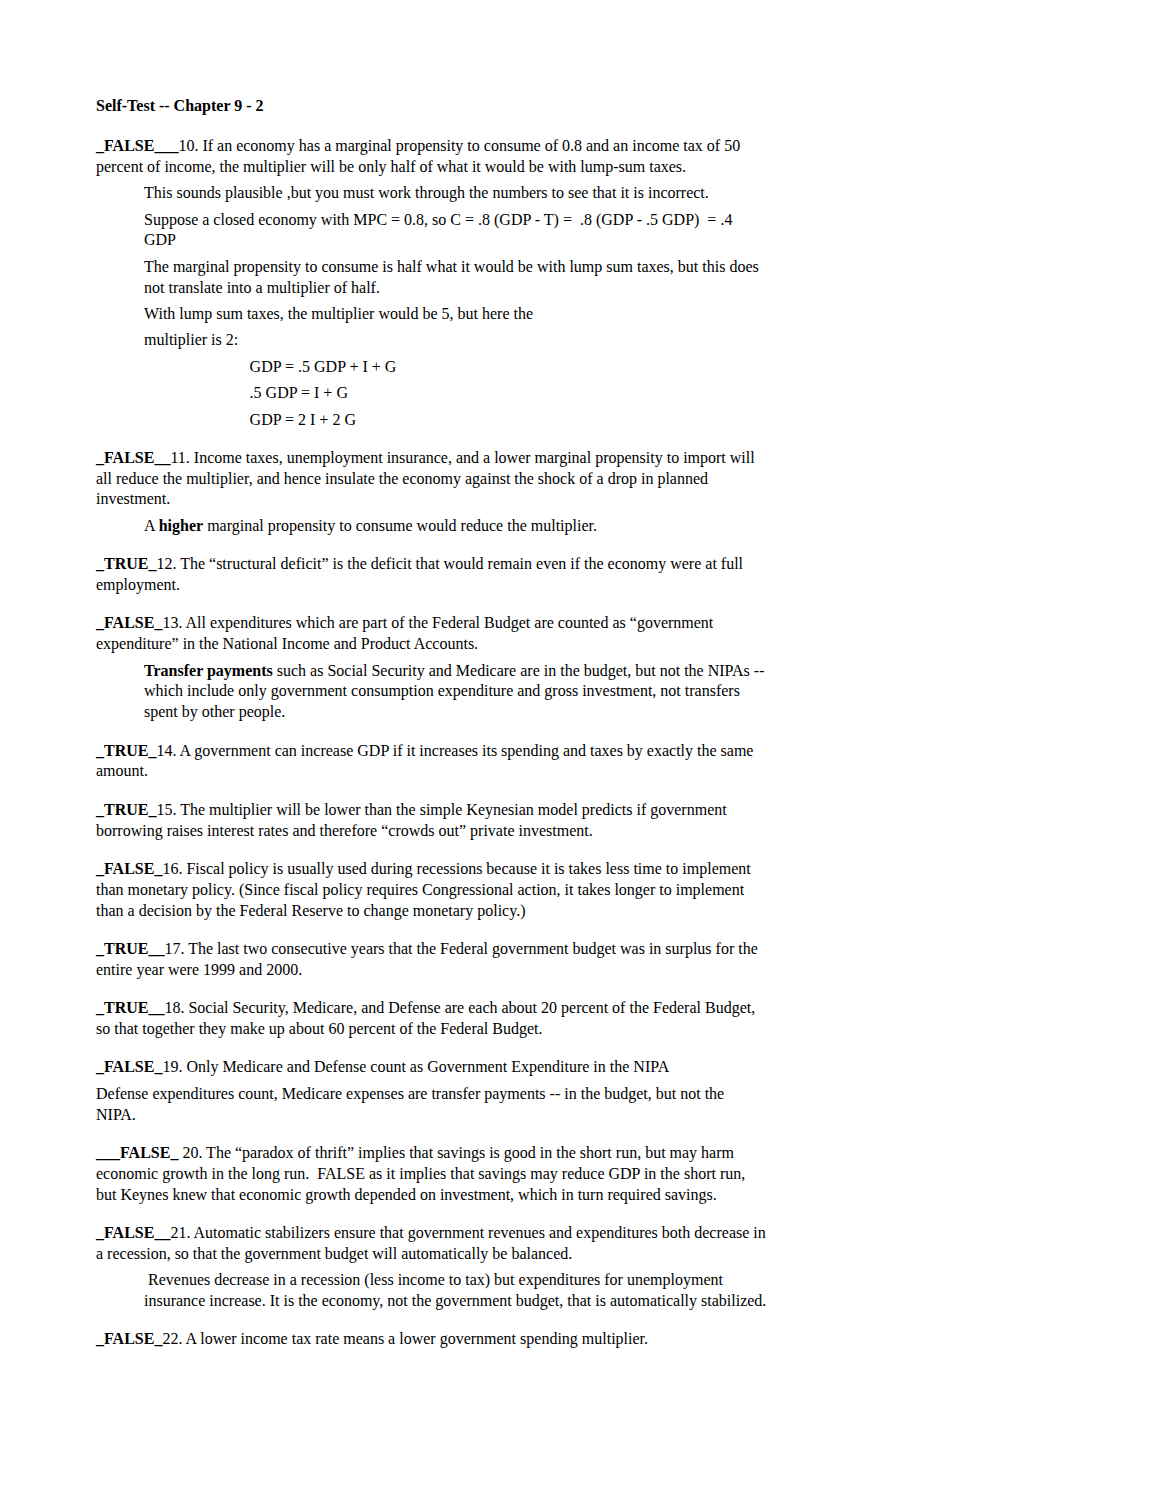Self-Test -- Chapter 9 - 2
_FALSE___10. If an economy has a marginal propensity to consume of 0.8 and an income tax of 50 percent of income, the multiplier will be only half of what it would be with lump-sum taxes.
This sounds plausible ,but you must work through the numbers to see that it is incorrect.
Suppose a closed economy with MPC = 0.8, so C = .8 (GDP - T) = .8 (GDP - .5 GDP) = .4 GDP
The marginal propensity to consume is half what it would be with lump sum taxes, but this does not translate into a multiplier of half.
With lump sum taxes, the multiplier would be 5, but here the
multiplier is 2:
GDP = .5 GDP + I + G
.5 GDP = I + G
GDP = 2 I + 2 G
_FALSE__11. Income taxes, unemployment insurance, and a lower marginal propensity to import will all reduce the multiplier, and hence insulate the economy against the shock of a drop in planned investment.
A higher marginal propensity to consume would reduce the multiplier.
_TRUE_12. The “structural deficit” is the deficit that would remain even if the economy were at full employment.
_FALSE_13. All expenditures which are part of the Federal Budget are counted as “government expenditure” in the National Income and Product Accounts.
Transfer payments such as Social Security and Medicare are in the budget, but not the NIPAs -- which include only government consumption expenditure and gross investment, not transfers spent by other people.
_TRUE_14. A government can increase GDP if it increases its spending and taxes by exactly the same amount.
_TRUE_15. The multiplier will be lower than the simple Keynesian model predicts if government borrowing raises interest rates and therefore “crowds out” private investment.
_FALSE_16. Fiscal policy is usually used during recessions because it is takes less time to implement than monetary policy. (Since fiscal policy requires Congressional action, it takes longer to implement than a decision by the Federal Reserve to change monetary policy.)
_TRUE__17. The last two consecutive years that the Federal government budget was in surplus for the entire year were 1999 and 2000.
_TRUE__18. Social Security, Medicare, and Defense are each about 20 percent of the Federal Budget, so that together they make up about 60 percent of the Federal Budget.
_FALSE_19. Only Medicare and Defense count as Government Expenditure in the NIPA
Defense expenditures count, Medicare expenses are transfer payments -- in the budget, but not the NIPA.
___FALSE_ 20. The “paradox of thrift” implies that savings is good in the short run, but may harm economic growth in the long run. FALSE as it implies that savings may reduce GDP in the short run, but Keynes knew that economic growth depended on investment, which in turn required savings.
_FALSE__21. Automatic stabilizers ensure that government revenues and expenditures both decrease in a recession, so that the government budget will automatically be balanced.
Revenues decrease in a recession (less income to tax) but expenditures for unemployment insurance increase. It is the economy, not the government budget, that is automatically stabilized.
_FALSE_22. A lower income tax rate means a lower government spending multiplier.